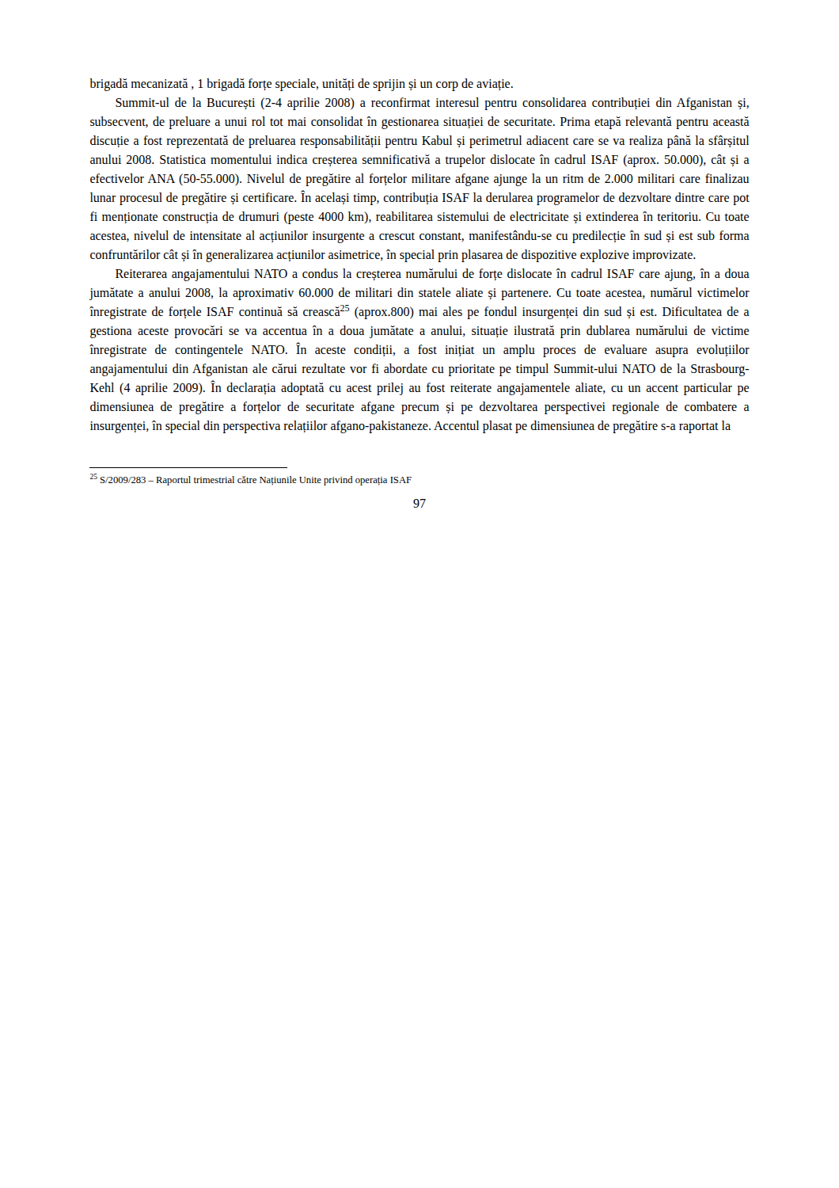brigadă mecanizată , 1 brigadă forțe speciale, unități de sprijin și un corp de aviație.
Summit-ul de la București (2-4 aprilie 2008) a reconfirmat interesul pentru consolidarea contribuției din Afganistan și, subsecvent, de preluare a unui rol tot mai consolidat în gestionarea situației de securitate. Prima etapă relevantă pentru această discuție a fost reprezentată de preluarea responsabilității pentru Kabul și perimetrul adiacent care se va realiza până la sfârșitul anului 2008. Statistica momentului indica creșterea semnificativă a trupelor dislocate în cadrul ISAF (aprox. 50.000), cât și a efectivelor ANA (50-55.000). Nivelul de pregătire al forțelor militare afgane ajunge la un ritm de 2.000 militari care finalizau lunar procesul de pregătire și certificare. În același timp, contribuția ISAF la derularea programelor de dezvoltare dintre care pot fi menționate construcția de drumuri (peste 4000 km), reabilitarea sistemului de electricitate și extinderea în teritoriu. Cu toate acestea, nivelul de intensitate al acțiunilor insurgente a crescut constant, manifestându-se cu predilecție în sud și est sub forma confruntărilor cât și în generalizarea acțiunilor asimetrice, în special prin plasarea de dispozitive explozive improvizate.
Reiterarea angajamentului NATO a condus la creșterea numărului de forțe dislocate în cadrul ISAF care ajung, în a doua jumătate a anului 2008, la aproximativ 60.000 de militari din statele aliate și partenere. Cu toate acestea, numărul victimelor înregistrate de forțele ISAF continuă să crească25 (aprox.800) mai ales pe fondul insurgenței din sud și est. Dificultatea de a gestiona aceste provocări se va accentua în a doua jumătate a anului, situație ilustrată prin dublarea numărului de victime înregistrate de contingentele NATO. În aceste condiții, a fost inițiat un amplu proces de evaluare asupra evoluțiilor angajamentului din Afganistan ale cărui rezultate vor fi abordate cu prioritate pe timpul Summit-ului NATO de la Strasbourg-Kehl (4 aprilie 2009). În declarația adoptată cu acest prilej au fost reiterate angajamentele aliate, cu un accent particular pe dimensiunea de pregătire a forțelor de securitate afgane precum și pe dezvoltarea perspectivei regionale de combatere a insurgenței, în special din perspectiva relațiilor afgano-pakistaneze. Accentul plasat pe dimensiunea de pregătire s-a raportat la
25 S/2009/283 – Raportul trimestrial către Națiunile Unite privind operația ISAF
97